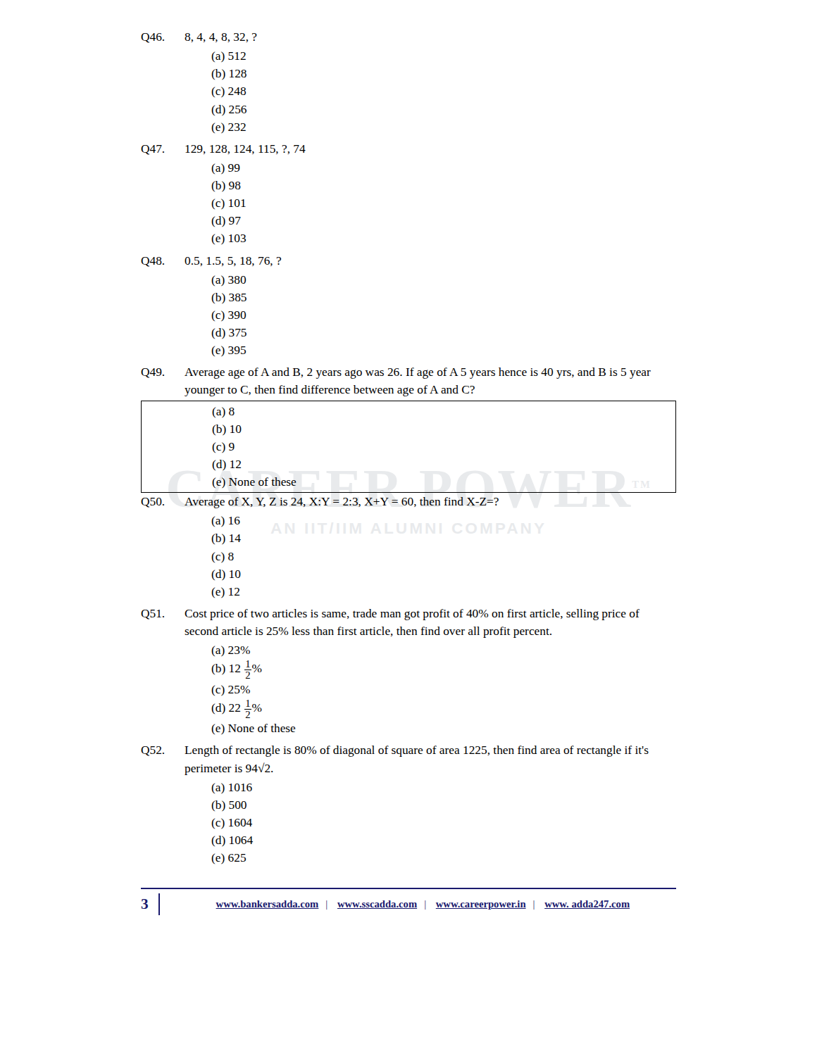CAREER POWERTM
AN IIT/IIM ALUMNI COMPANY
Q46. 8, 4, 4, 8, 32, ?
(a) 512
(b) 128
(c) 248
(d) 256
(e) 232
Q47. 129, 128, 124, 115, ?, 74
(a) 99
(b) 98
(c) 101
(d) 97
(e) 103
Q48. 0.5, 1.5, 5, 18, 76, ?
(a) 380
(b) 385
(c) 390
(d) 375
(e) 395
Q49. Average age of A and B, 2 years ago was 26. If age of A 5 years hence is 40 yrs, and B is 5 year younger to C, then find difference between age of A and C?
(a) 8
(b) 10
(c) 9
(d) 12
(e) None of these
Q50. Average of X, Y, Z is 24, X:Y = 2:3, X+Y = 60, then find X-Z=?
(a) 16
(b) 14
(c) 8
(d) 10
(e) 12
Q51. Cost price of two articles is same, trade man got profit of 40% on first article, selling price of second article is 25% less than first article, then find over all profit percent.
(a) 23%
(b) 12 12%
(c) 25%
(d) 22 12%
(e) None of these
Q52. Length of rectangle is 80% of diagonal of square of area 1225, then find area of rectangle if it's perimeter is 94√2.
(a) 1016
(b) 500
(c) 1604
(d) 1064
(e) 625
3
www.bankersadda.com| www.sscadda.com| www.careerpower.in| www. adda247.com